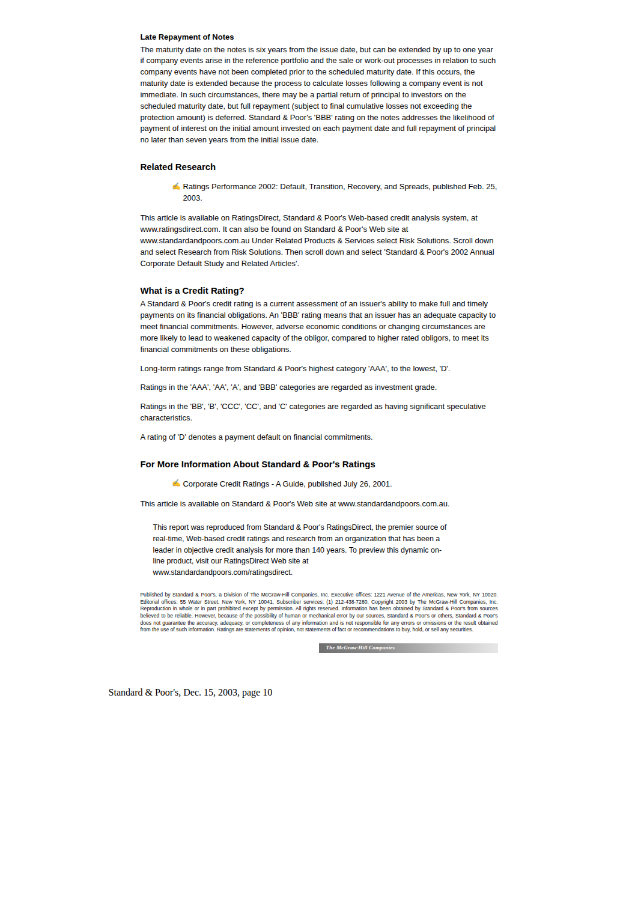Late Repayment of Notes
The maturity date on the notes is six years from the issue date, but can be extended by up to one year if company events arise in the reference portfolio and the sale or work-out processes in relation to such company events have not been completed prior to the scheduled maturity date. If this occurs, the maturity date is extended because the process to calculate losses following a company event is not immediate. In such circumstances, there may be a partial return of principal to investors on the scheduled maturity date, but full repayment (subject to final cumulative losses not exceeding the protection amount) is deferred. Standard & Poor's 'BBB' rating on the notes addresses the likelihood of payment of interest on the initial amount invested on each payment date and full repayment of principal no later than seven years from the initial issue date.
Related Research
Ratings Performance 2002: Default, Transition, Recovery, and Spreads, published Feb. 25, 2003.
This article is available on RatingsDirect, Standard & Poor's Web-based credit analysis system, at www.ratingsdirect.com. It can also be found on Standard & Poor's Web site at www.standardandpoors.com.au Under Related Products & Services select Risk Solutions. Scroll down and select Research from Risk Solutions. Then scroll down and select 'Standard & Poor's 2002 Annual Corporate Default Study and Related Articles'.
What is a Credit Rating?
A Standard & Poor's credit rating is a current assessment of an issuer's ability to make full and timely payments on its financial obligations. An 'BBB' rating means that an issuer has an adequate capacity to meet financial commitments. However, adverse economic conditions or changing circumstances are more likely to lead to weakened capacity of the obligor, compared to higher rated obligors, to meet its financial commitments on these obligations.
Long-term ratings range from Standard & Poor's highest category 'AAA', to the lowest, 'D'.
Ratings in the 'AAA', 'AA', 'A', and 'BBB' categories are regarded as investment grade.
Ratings in the 'BB', 'B', 'CCC', 'CC', and 'C' categories are regarded as having significant speculative characteristics.
A rating of 'D' denotes a payment default on financial commitments.
For More Information About Standard & Poor's Ratings
Corporate Credit Ratings - A Guide, published July 26, 2001.
This article is available on Standard & Poor's Web site at www.standardandpoors.com.au.
This report was reproduced from Standard & Poor's RatingsDirect, the premier source of real-time, Web-based credit ratings and research from an organization that has been a leader in objective credit analysis for more than 140 years. To preview this dynamic on-line product, visit our RatingsDirect Web site at www.standardandpoors.com/ratingsdirect.
Published by Standard & Poor's, a Division of The McGraw-Hill Companies, Inc. Executive offices: 1221 Avenue of the Americas, New York, NY 10020. Editorial offices: 55 Water Street, New York, NY 10041. Subscriber services: (1) 212-438-7280. Copyright 2003 by The McGraw-Hill Companies, Inc. Reproduction in whole or in part prohibited except by permission. All rights reserved. Information has been obtained by Standard & Poor's from sources believed to be reliable. However, because of the possibility of human or mechanical error by our sources, Standard & Poor's or others, Standard & Poor's does not guarantee the accuracy, adequacy, or completeness of any information and is not responsible for any errors or omissions or the result obtained from the use of such information. Ratings are statements of opinion, not statements of fact or recommendations to buy, hold, or sell any securities.
The McGraw·Hill Companies
Standard & Poor's, Dec. 15, 2003, page 10